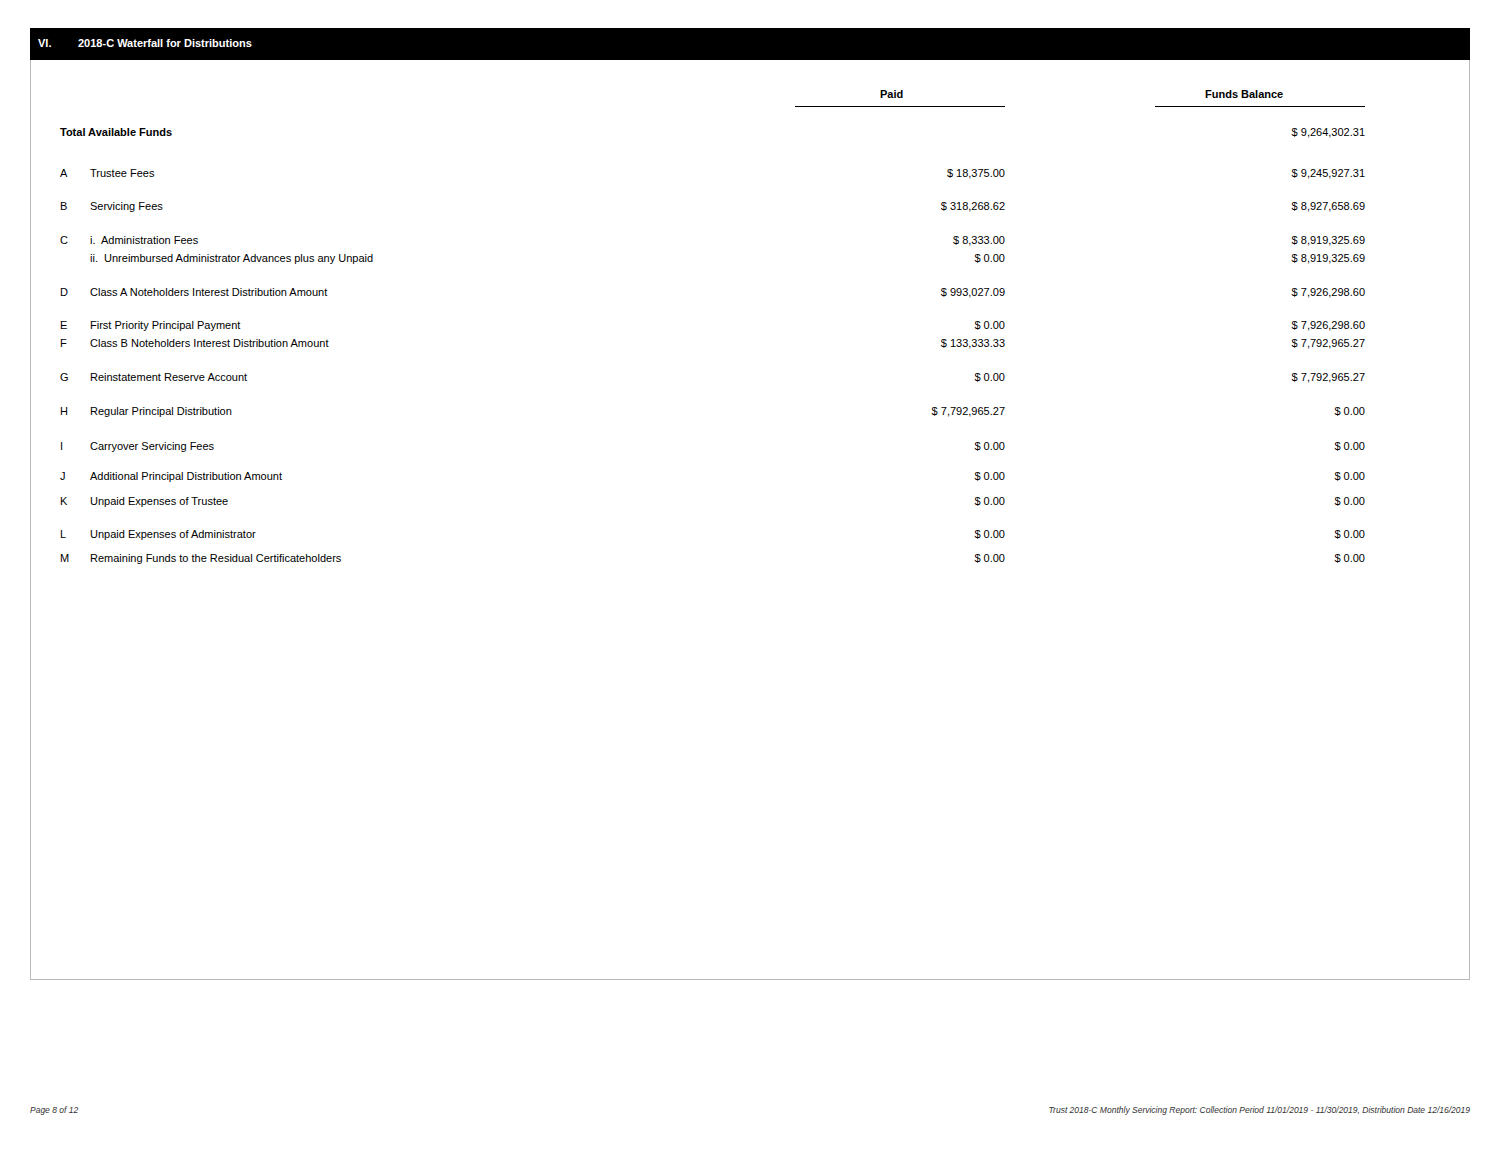VI.
2018-C Waterfall for Distributions
Paid
Funds Balance
Total Available Funds
$ 9,264,302.31
A
Trustee Fees
$ 18,375.00
$ 9,245,927.31
B
Servicing Fees
$ 318,268.62
$ 8,927,658.69
C
i. Administration Fees
$ 8,333.00
$ 8,919,325.69
ii. Unreimbursed Administrator Advances plus any Unpaid
$ 0.00
$ 8,919,325.69
D
Class A Noteholders Interest Distribution Amount
$ 993,027.09
$ 7,926,298.60
E
First Priority Principal Payment
$ 0.00
$ 7,926,298.60
F
Class B Noteholders Interest Distribution Amount
$ 133,333.33
$ 7,792,965.27
G
Reinstatement Reserve Account
$ 0.00
$ 7,792,965.27
H
Regular Principal Distribution
$ 7,792,965.27
$ 0.00
I
Carryover Servicing Fees
$ 0.00
$ 0.00
J
Additional Principal Distribution Amount
$ 0.00
$ 0.00
K
Unpaid Expenses of Trustee
$ 0.00
$ 0.00
L
Unpaid Expenses of Administrator
$ 0.00
$ 0.00
M
Remaining Funds to the Residual Certificateholders
$ 0.00
$ 0.00
Page 8 of 12
Trust 2018-C Monthly Servicing Report: Collection Period 11/01/2019 - 11/30/2019, Distribution Date 12/16/2019